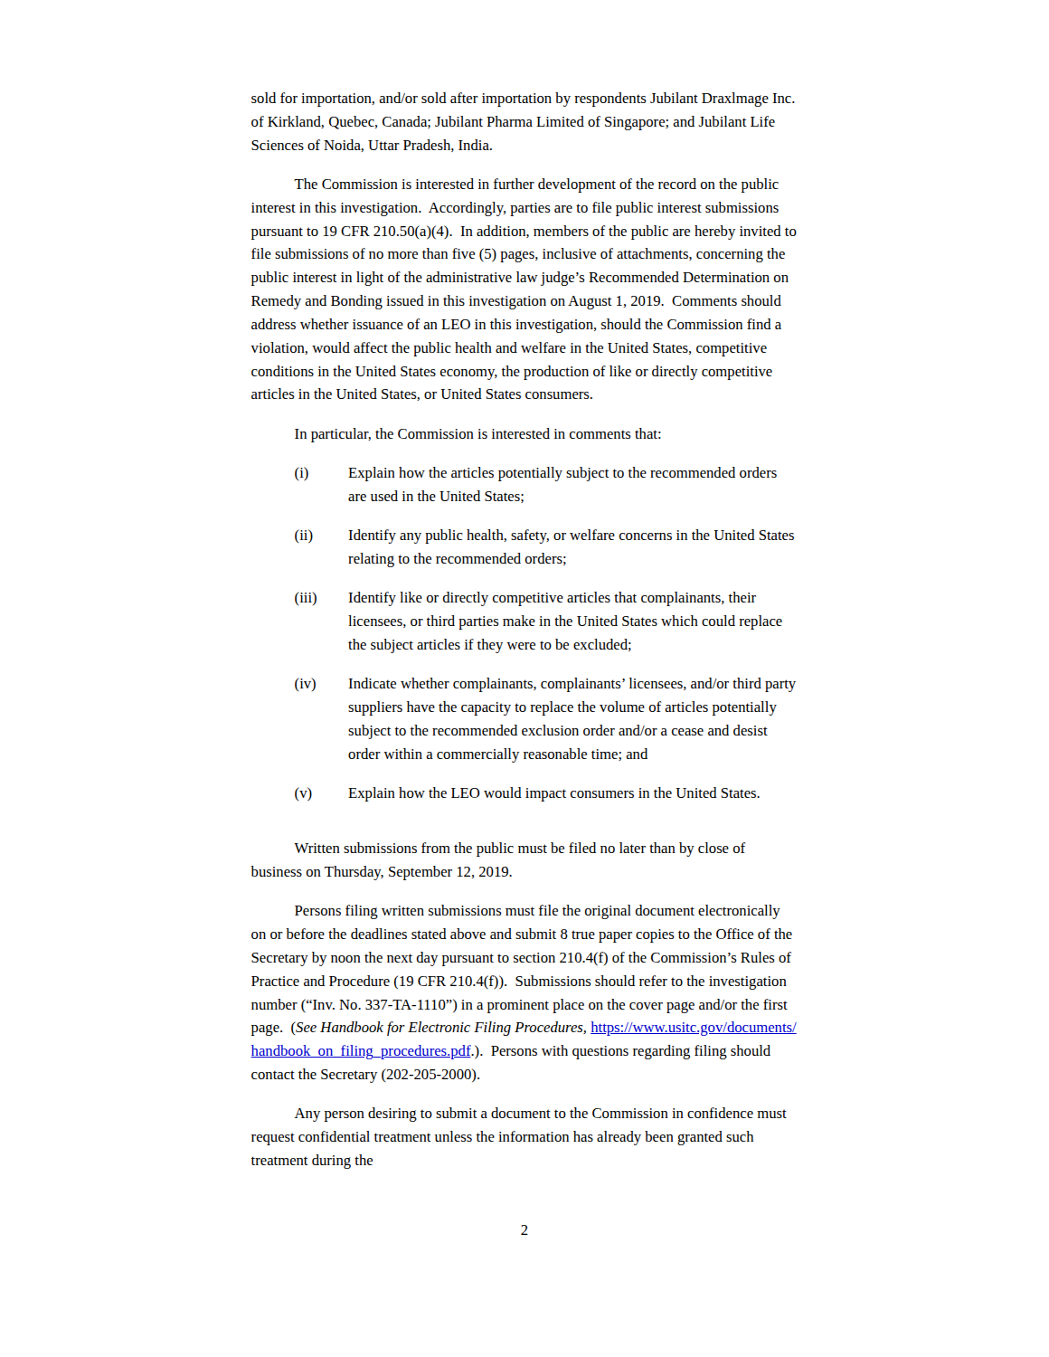sold for importation, and/or sold after importation by respondents Jubilant Draxlmage Inc. of Kirkland, Quebec, Canada; Jubilant Pharma Limited of Singapore; and Jubilant Life Sciences of Noida, Uttar Pradesh, India.
The Commission is interested in further development of the record on the public interest in this investigation. Accordingly, parties are to file public interest submissions pursuant to 19 CFR 210.50(a)(4). In addition, members of the public are hereby invited to file submissions of no more than five (5) pages, inclusive of attachments, concerning the public interest in light of the administrative law judge’s Recommended Determination on Remedy and Bonding issued in this investigation on August 1, 2019. Comments should address whether issuance of an LEO in this investigation, should the Commission find a violation, would affect the public health and welfare in the United States, competitive conditions in the United States economy, the production of like or directly competitive articles in the United States, or United States consumers.
In particular, the Commission is interested in comments that:
(i)
Explain how the articles potentially subject to the recommended orders are used in the United States;
(ii)
Identify any public health, safety, or welfare concerns in the United States relating to the recommended orders;
(iii)
Identify like or directly competitive articles that complainants, their licensees, or third parties make in the United States which could replace the subject articles if they were to be excluded;
(iv)
Indicate whether complainants, complainants’ licensees, and/or third party suppliers have the capacity to replace the volume of articles potentially subject to the recommended exclusion order and/or a cease and desist order within a commercially reasonable time; and
(v)
Explain how the LEO would impact consumers in the United States.
Written submissions from the public must be filed no later than by close of business on Thursday, September 12, 2019.
Persons filing written submissions must file the original document electronically on or before the deadlines stated above and submit 8 true paper copies to the Office of the Secretary by noon the next day pursuant to section 210.4(f) of the Commission’s Rules of Practice and Procedure (19 CFR 210.4(f)). Submissions should refer to the investigation number (“Inv. No. 337-TA-1110”) in a prominent place on the cover page and/or the first page. (See Handbook for Electronic Filing Procedures, https://www.usitc.gov/documents/handbook_on_filing_procedures.pdf.). Persons with questions regarding filing should contact the Secretary (202-205-2000).
Any person desiring to submit a document to the Commission in confidence must request confidential treatment unless the information has already been granted such treatment during the
2